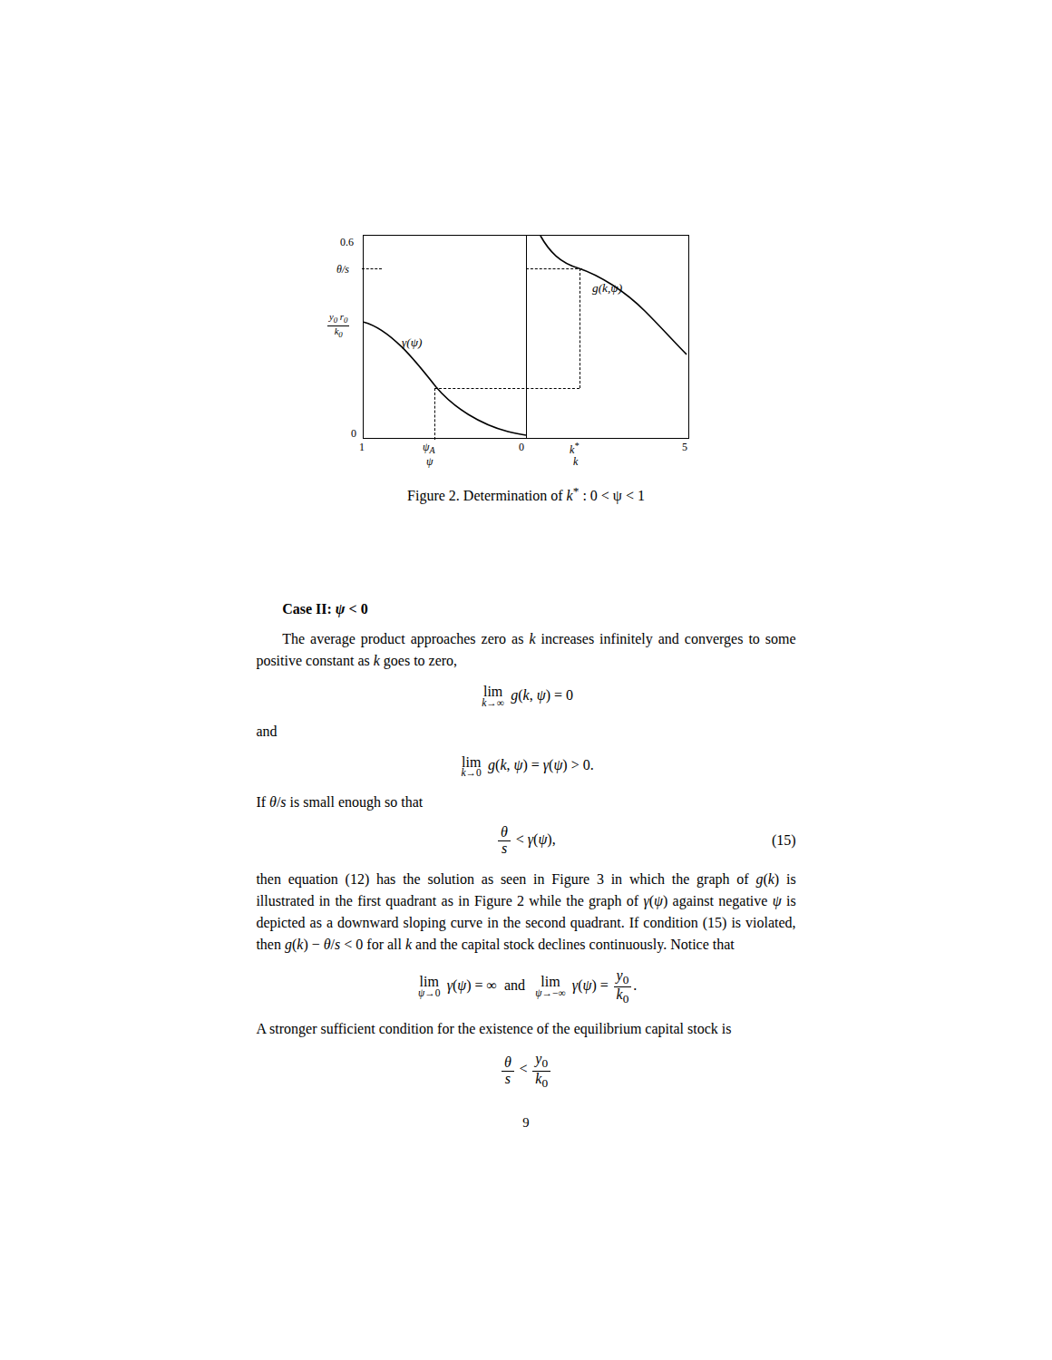0.6 0 θ/s y0 r0 k0 γ(ψ) g(k,ψ)
1 ψA 0 k* 5 ψ k
Figure 2. Determination of k* : 0 < ψ < 1
Case II: ψ < 0
The average product approaches zero as k increases infinitely and converges to some positive constant as k goes to zero,
lim k→∞ g(k, ψ) = 0
and
lim k→0 g(k, ψ) = γ(ψ) > 0.
If θ/s is small enough so that
θs < γ(ψ), (15)
then equation (12) has the solution as seen in Figure 3 in which the graph of g(k) is illustrated in the first quadrant as in Figure 2 while the graph of γ(ψ) against negative ψ is depicted as a downward sloping curve in the second quadrant. If condition (15) is violated, then g(k) − θ/s < 0 for all k and the capital stock declines continuously. Notice that
lim ψ→0 γ(ψ) = ∞ and lim ψ→−∞ γ(ψ) = y0 k0.
A stronger sufficient condition for the existence of the equilibrium capital stock is
θs < y0 k0
9